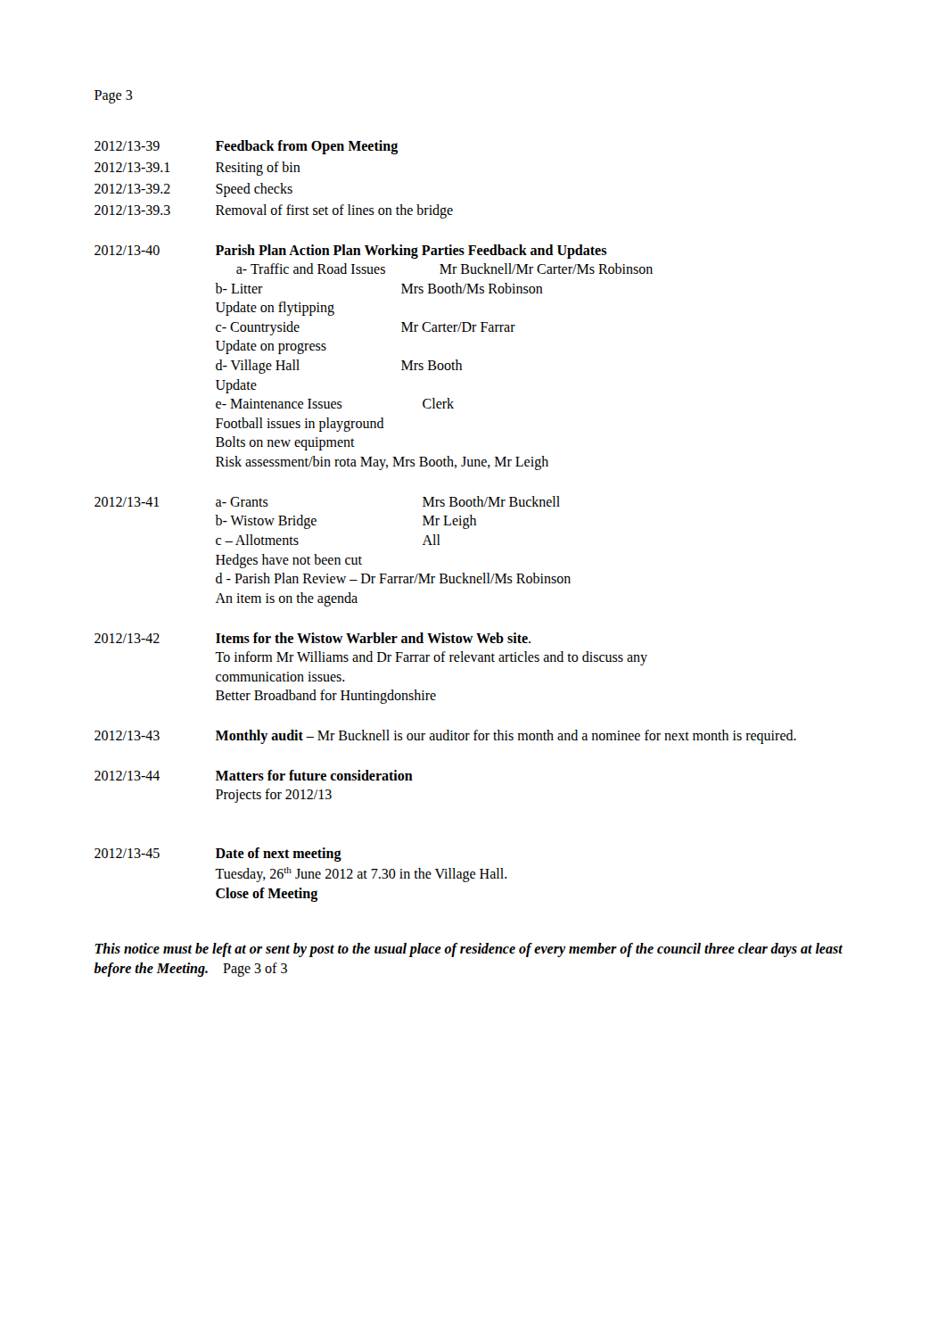Page 3
| 2012/13-39 | Feedback from Open Meeting |
| 2012/13-39.1 | Resiting of bin |
| 2012/13-39.2 | Speed checks |
| 2012/13-39.3 | Removal of first set of lines on the bridge |
| 2012/13-40 | Parish Plan Action Plan Working Parties Feedback and Updates a- Traffic and Road Issues Mr Bucknell/Mr Carter/Ms Robinson b- Litter Mrs Booth/Ms Robinson Update on flytipping c- Countryside Mr Carter/Dr Farrar Update on progress d- Village Hall Mrs Booth Update e- Maintenance Issues Clerk Football issues in playground Bolts on new equipment Risk assessment/bin rota May, Mrs Booth, June, Mr Leigh |
| 2012/13-41 | a- Grants Mrs Booth/Mr Bucknell b- Wistow Bridge Mr Leigh c – Allotments All Hedges have not been cut d - Parish Plan Review – Dr Farrar/Mr Bucknell/Ms Robinson An item is on the agenda |
| 2012/13-42 | Items for the Wistow Warbler and Wistow Web site . To inform Mr Williams and Dr Farrar of relevant articles and to discuss any communication issues. Better Broadband for Huntingdonshire |
| 2012/13-43 | Monthly audit – Mr Bucknell is our auditor for this month and a nominee for next month is required. |
| 2012/13-44 | Matters for future consideration Projects for 2012/13 |
| 2012/13-45 | Date of next meeting Tuesday, 26 th June 2012 at 7.30 in the Village Hall. Close of Meeting |
This notice must be left at or sent by post to the usual place of residence of every member of the council three clear days at least before the Meeting. Page 3 of 3